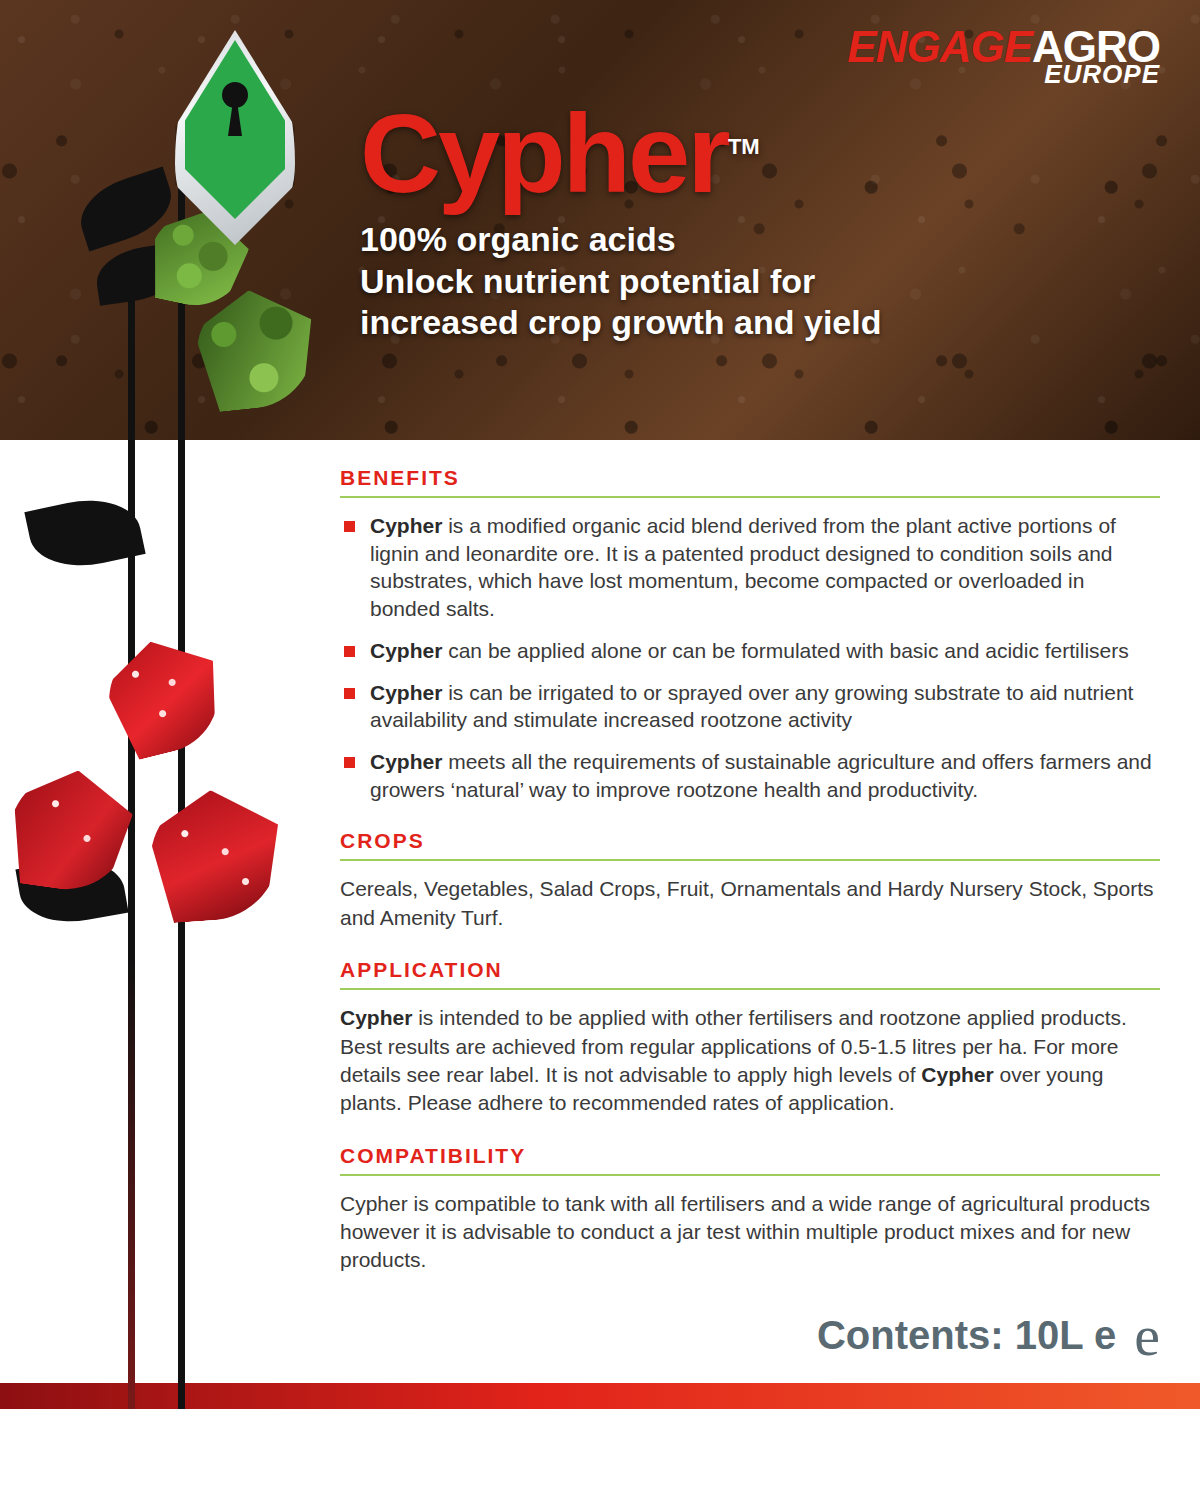ENGAGE AGRO EUROPE
CypherTM
100% organic acids
Unlock nutrient potential for
increased crop growth and yield
Benefits
Cypher is a modified organic acid blend derived from the plant active portions of lignin and leonardite ore. It is a patented product designed to condition soils and substrates, which have lost momentum, become compacted or overloaded in bonded salts.
Cypher can be applied alone or can be formulated with basic and acidic fertilisers
Cypher is can be irrigated to or sprayed over any growing substrate to aid nutrient availability and stimulate increased rootzone activity
Cypher meets all the requirements of sustainable agriculture and offers farmers and growers ‘natural’ way to improve rootzone health and productivity.
Crops
Cereals, Vegetables, Salad Crops, Fruit, Ornamentals and Hardy Nursery Stock, Sports and Amenity Turf.
Application
Cypher is intended to be applied with other fertilisers and rootzone applied products. Best results are achieved from regular applications of 0.5-1.5 litres per ha. For more details see rear label. It is not advisable to apply high levels of Cypher over young plants. Please adhere to recommended rates of application.
Compatibility
Cypher is compatible to tank with all fertilisers and a wide range of agricultural products however it is advisable to conduct a jar test within multiple product mixes and for new products.
Contents: 10L e e